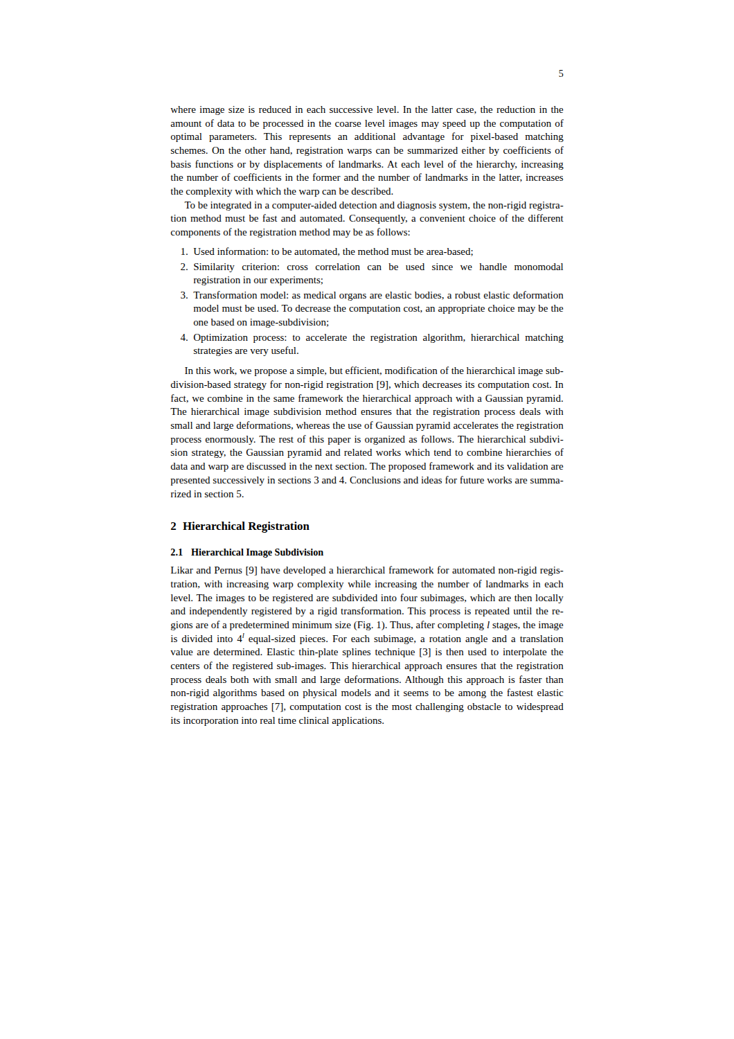5
where image size is reduced in each successive level. In the latter case, the reduction in the amount of data to be processed in the coarse level images may speed up the computation of optimal parameters. This represents an additional advantage for pixel-based matching schemes. On the other hand, registration warps can be summarized either by coefficients of basis functions or by displacements of landmarks. At each level of the hierarchy, increasing the number of coefficients in the former and the number of landmarks in the latter, increases the complexity with which the warp can be described.
To be integrated in a computer-aided detection and diagnosis system, the non-rigid registration method must be fast and automated. Consequently, a convenient choice of the different components of the registration method may be as follows:
Used information: to be automated, the method must be area-based;
Similarity criterion: cross correlation can be used since we handle monomodal registration in our experiments;
Transformation model: as medical organs are elastic bodies, a robust elastic deformation model must be used. To decrease the computation cost, an appropriate choice may be the one based on image-subdivision;
Optimization process: to accelerate the registration algorithm, hierarchical matching strategies are very useful.
In this work, we propose a simple, but efficient, modification of the hierarchical image subdivision-based strategy for non-rigid registration [9], which decreases its computation cost. In fact, we combine in the same framework the hierarchical approach with a Gaussian pyramid. The hierarchical image subdivision method ensures that the registration process deals with small and large deformations, whereas the use of Gaussian pyramid accelerates the registration process enormously. The rest of this paper is organized as follows. The hierarchical subdivision strategy, the Gaussian pyramid and related works which tend to combine hierarchies of data and warp are discussed in the next section. The proposed framework and its validation are presented successively in sections 3 and 4. Conclusions and ideas for future works are summarized in section 5.
2 Hierarchical Registration
2.1 Hierarchical Image Subdivision
Likar and Pernus [9] have developed a hierarchical framework for automated non-rigid registration, with increasing warp complexity while increasing the number of landmarks in each level. The images to be registered are subdivided into four subimages, which are then locally and independently registered by a rigid transformation. This process is repeated until the regions are of a predetermined minimum size (Fig. 1). Thus, after completing l stages, the image is divided into 4l equal-sized pieces. For each subimage, a rotation angle and a translation value are determined. Elastic thin-plate splines technique [3] is then used to interpolate the centers of the registered sub-images. This hierarchical approach ensures that the registration process deals both with small and large deformations. Although this approach is faster than non-rigid algorithms based on physical models and it seems to be among the fastest elastic registration approaches [7], computation cost is the most challenging obstacle to widespread its incorporation into real time clinical applications.